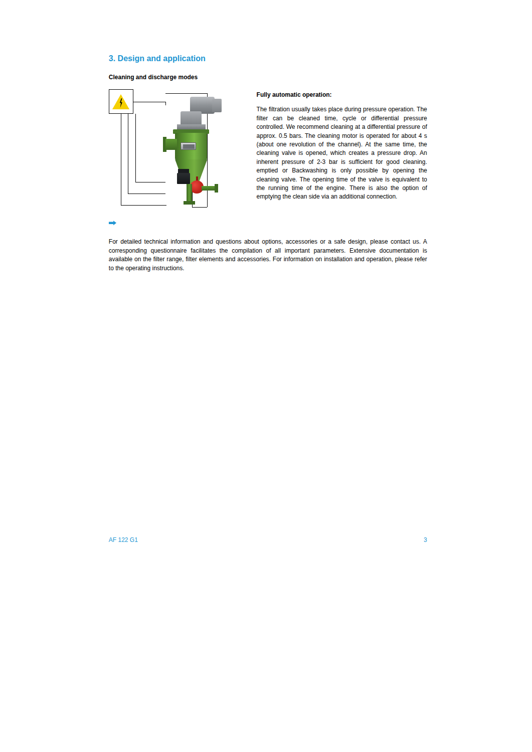3. Design and application
Cleaning and discharge modes
Fully automatic operation:
The filtration usually takes place during pressure operation. The filter can be cleaned time, cycle or differential pressure controlled. We recommend cleaning at a differential pressure of approx. 0.5 bars. The cleaning motor is operated for about 4 s (about one revolution of the channel). At the same time, the cleaning valve is opened, which creates a pressure drop. An inherent pressure of 2-3 bar is sufficient for good cleaning. emptied or Backwashing is only possible by opening the cleaning valve. The opening time of the valve is equivalent to the running time of the engine. There is also the option of emptying the clean side via an additional connection.
For detailed technical information and questions about options, accessories or a safe design, please contact us. A corresponding questionnaire facilitates the compilation of all important parameters. Extensive documentation is available on the filter range, filter elements and accessories. For information on installation and operation, please refer to the operating instructions.
AF 122 G1 3